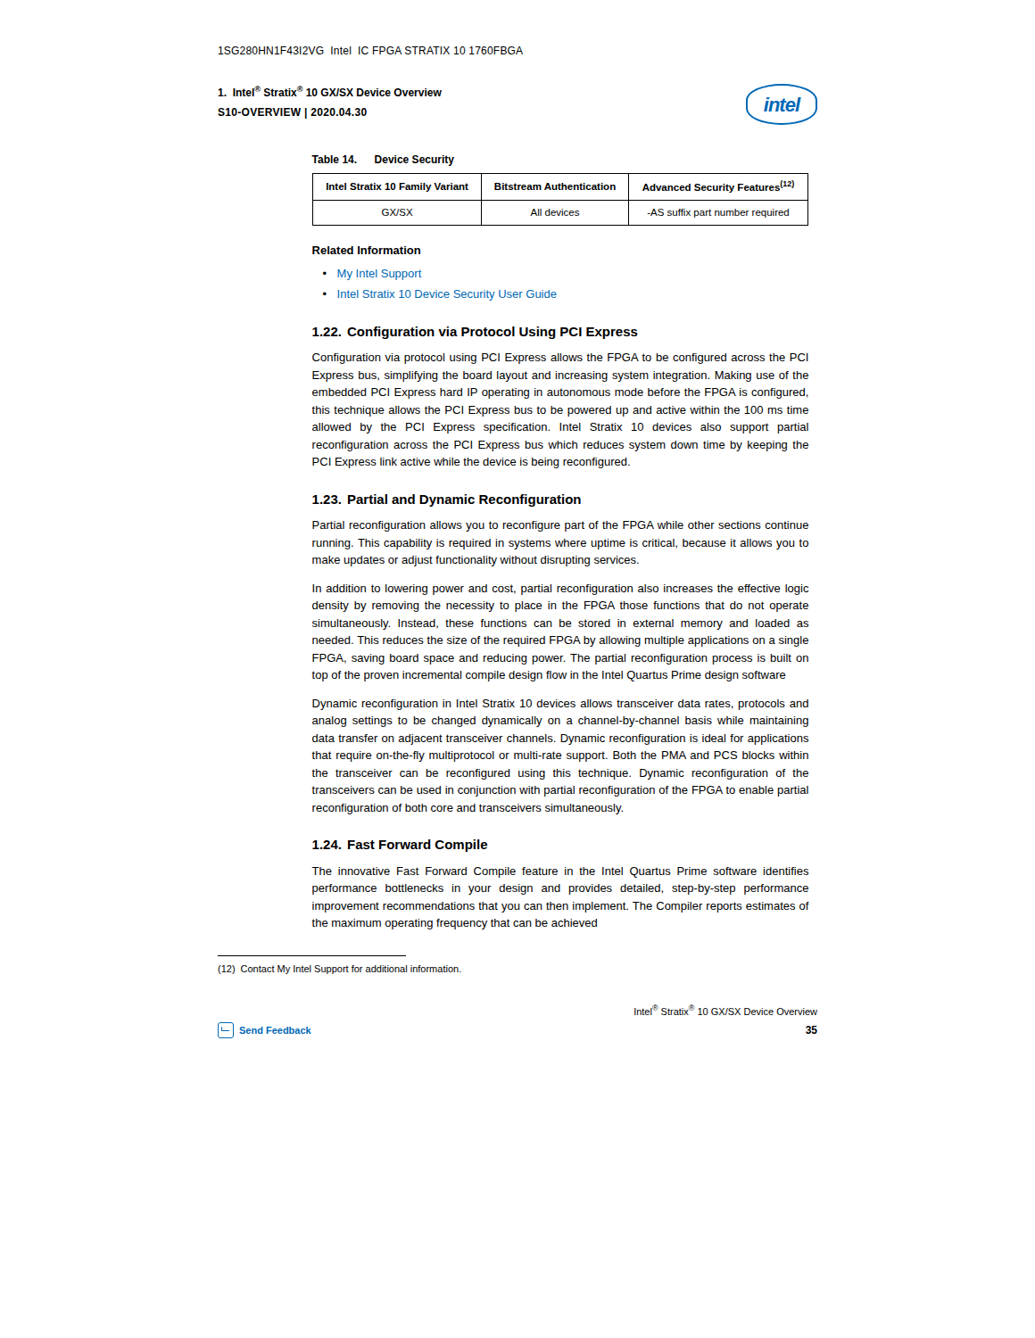1SG280HN1F43I2VG Intel IC FPGA STRATIX 10 1760FBGA
1. Intel® Stratix® 10 GX/SX Device Overview
S10-OVERVIEW | 2020.04.30
intel
Table 14. Device Security
| Intel Stratix 10 Family Variant | Bitstream Authentication | Advanced Security Features (12) |
| --- | --- | --- |
| GX/SX | All devices | -AS suffix part number required |
Related Information
My Intel Support
Intel Stratix 10 Device Security User Guide
1.22. Configuration via Protocol Using PCI Express
Configuration via protocol using PCI Express allows the FPGA to be configured across the PCI Express bus, simplifying the board layout and increasing system integration. Making use of the embedded PCI Express hard IP operating in autonomous mode before the FPGA is configured, this technique allows the PCI Express bus to be powered up and active within the 100 ms time allowed by the PCI Express specification. Intel Stratix 10 devices also support partial reconfiguration across the PCI Express bus which reduces system down time by keeping the PCI Express link active while the device is being reconfigured.
1.23. Partial and Dynamic Reconfiguration
Partial reconfiguration allows you to reconfigure part of the FPGA while other sections continue running. This capability is required in systems where uptime is critical, because it allows you to make updates or adjust functionality without disrupting services.
In addition to lowering power and cost, partial reconfiguration also increases the effective logic density by removing the necessity to place in the FPGA those functions that do not operate simultaneously. Instead, these functions can be stored in external memory and loaded as needed. This reduces the size of the required FPGA by allowing multiple applications on a single FPGA, saving board space and reducing power. The partial reconfiguration process is built on top of the proven incremental compile design flow in the Intel Quartus Prime design software
Dynamic reconfiguration in Intel Stratix 10 devices allows transceiver data rates, protocols and analog settings to be changed dynamically on a channel-by-channel basis while maintaining data transfer on adjacent transceiver channels. Dynamic reconfiguration is ideal for applications that require on-the-fly multiprotocol or multi-rate support. Both the PMA and PCS blocks within the transceiver can be reconfigured using this technique. Dynamic reconfiguration of the transceivers can be used in conjunction with partial reconfiguration of the FPGA to enable partial reconfiguration of both core and transceivers simultaneously.
1.24. Fast Forward Compile
The innovative Fast Forward Compile feature in the Intel Quartus Prime software identifies performance bottlenecks in your design and provides detailed, step-by-step performance improvement recommendations that you can then implement. The Compiler reports estimates of the maximum operating frequency that can be achieved
(12) Contact My Intel Support for additional information.
Send Feedback
Intel® Stratix® 10 GX/SX Device Overview
35